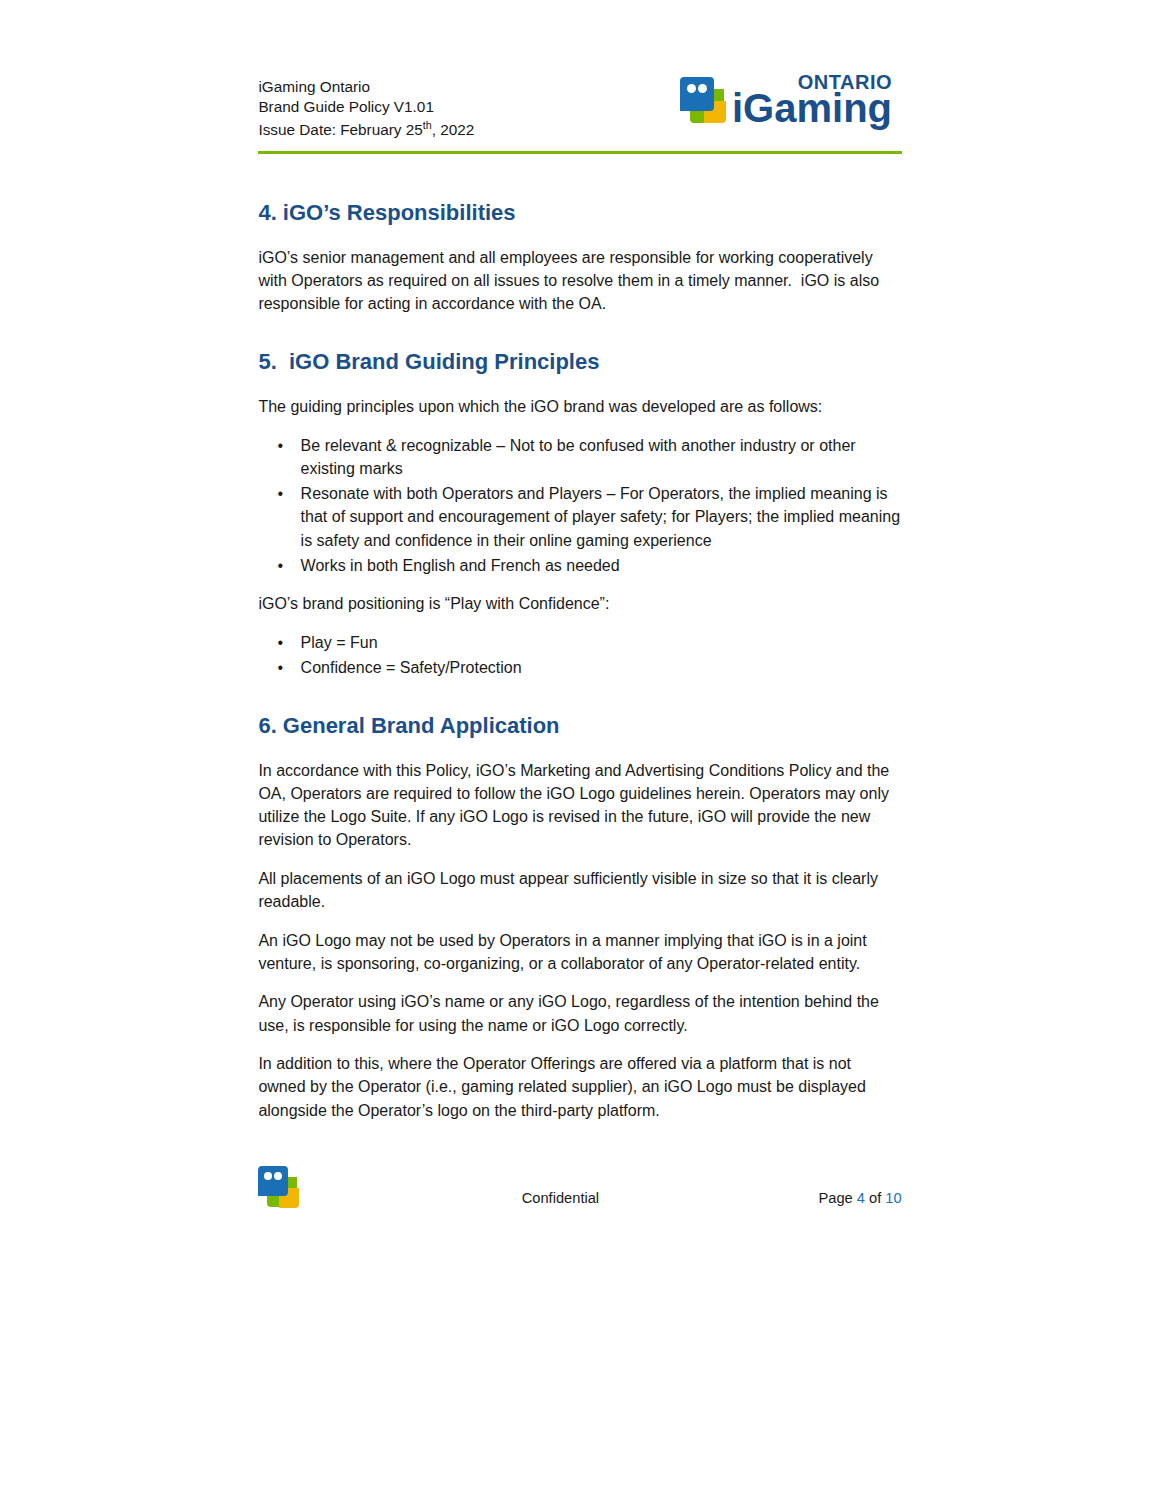iGaming Ontario
Brand Guide Policy V1.01
Issue Date: February 25th, 2022
ONTARIO iGaming
4. iGO’s Responsibilities
iGO’s senior management and all employees are responsible for working cooperatively with Operators as required on all issues to resolve them in a timely manner. iGO is also responsible for acting in accordance with the OA.
5. iGO Brand Guiding Principles
The guiding principles upon which the iGO brand was developed are as follows:
Be relevant & recognizable – Not to be confused with another industry or other existing marks
Resonate with both Operators and Players – For Operators, the implied meaning is that of support and encouragement of player safety; for Players; the implied meaning is safety and confidence in their online gaming experience
Works in both English and French as needed
iGO’s brand positioning is “Play with Confidence”:
Play = Fun
Confidence = Safety/Protection
6. General Brand Application
In accordance with this Policy, iGO’s Marketing and Advertising Conditions Policy and the OA, Operators are required to follow the iGO Logo guidelines herein. Operators may only utilize the Logo Suite. If any iGO Logo is revised in the future, iGO will provide the new revision to Operators.
All placements of an iGO Logo must appear sufficiently visible in size so that it is clearly readable.
An iGO Logo may not be used by Operators in a manner implying that iGO is in a joint venture, is sponsoring, co-organizing, or a collaborator of any Operator-related entity.
Any Operator using iGO’s name or any iGO Logo, regardless of the intention behind the use, is responsible for using the name or iGO Logo correctly.
In addition to this, where the Operator Offerings are offered via a platform that is not owned by the Operator (i.e., gaming related supplier), an iGO Logo must be displayed alongside the Operator’s logo on the third‑party platform.
Confidential
Page 4 of 10